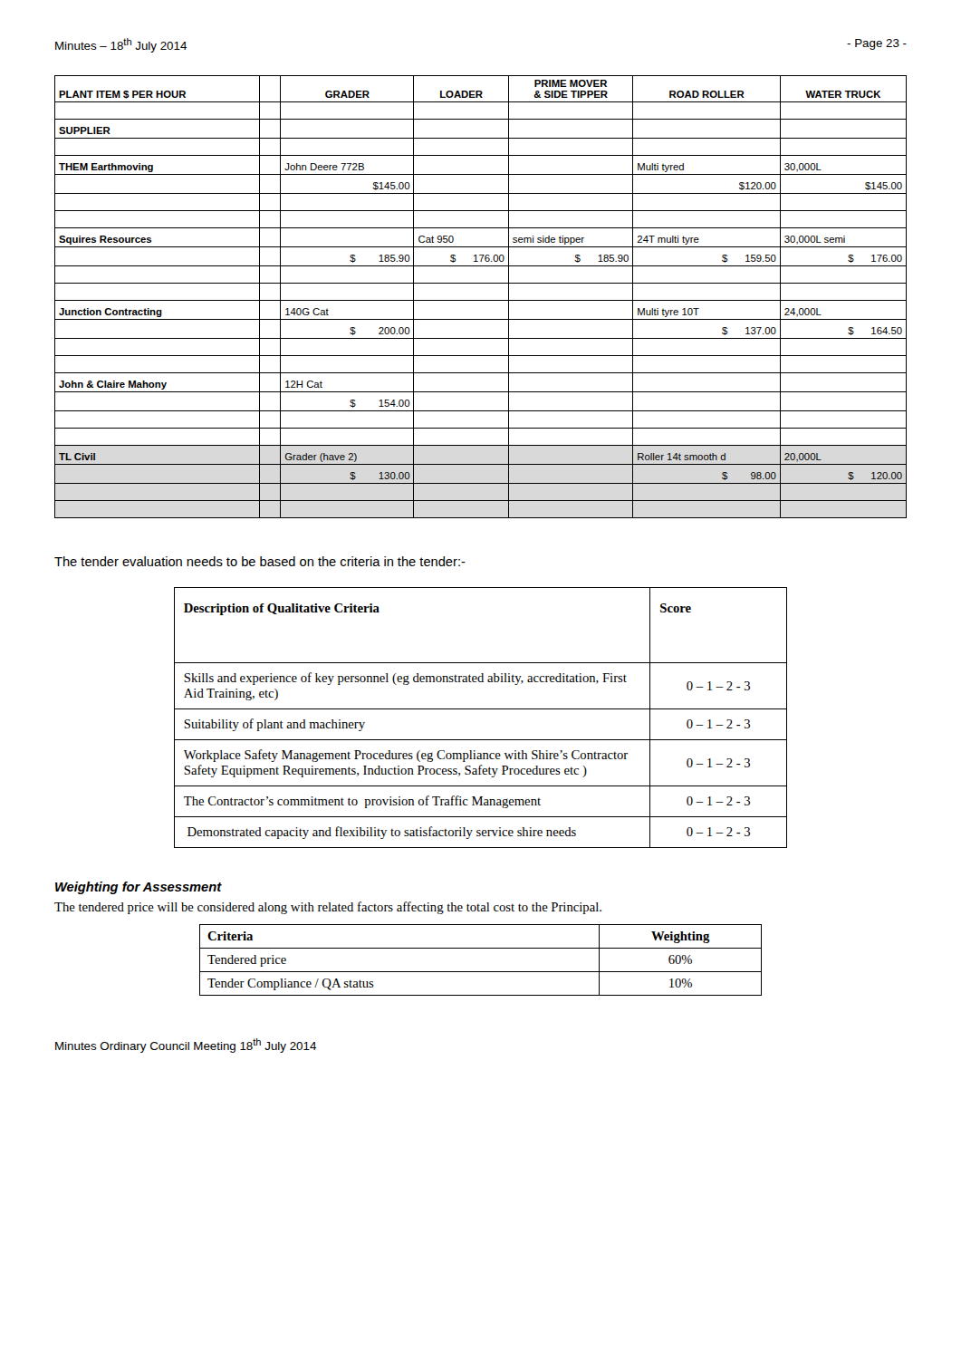Minutes – 18th July 2014 - Page 23 -
| PLANT ITEM $ PER HOUR | | GRADER | LOADER | PRIME MOVER & SIDE TIPPER | ROAD ROLLER | WATER TRUCK |
| --- | --- | --- | --- | --- | --- | --- |
| SUPPLIER | | | | | | |
| THEM Earthmoving | | John Deere 772B | | | Multi tyred | 30,000L |
| | | $145.00 | | | $120.00 | $145.00 |
| Squires Resources | | | Cat 950 | semi side tipper | 24T multi tyre | 30,000L semi |
| | | $ 185.90 | $ 176.00 | $ 185.90 | $ 159.50 | $ 176.00 |
| Junction Contracting | | 140G Cat | | | Multi tyre 10T | 24,000L |
| | | $ 200.00 | | | $ 137.00 | $ 164.50 |
| John & Claire Mahony | | 12H Cat | | | | |
| | | $ 154.00 | | | | |
| TL Civil | | Grader (have 2) | | | Roller 14t smooth d | 20,000L |
| | | $ 130.00 | | | $ 98.00 | $ 120.00 |
The tender evaluation needs to be based on the criteria in the tender:-
| Description of Qualitative Criteria | Score |
| --- | --- |
| Skills and experience of key personnel (eg demonstrated ability, accreditation, First Aid Training, etc) | 0 – 1 – 2 - 3 |
| Suitability of plant and machinery | 0 – 1 – 2 - 3 |
| Workplace Safety Management Procedures (eg Compliance with Shire’s Contractor Safety Equipment Requirements, Induction Process, Safety Procedures etc ) | 0 – 1 – 2 - 3 |
| The Contractor’s commitment to provision of Traffic Management | 0 – 1 – 2 - 3 |
| Demonstrated capacity and flexibility to satisfactorily service shire needs | 0 – 1 – 2 - 3 |
Weighting for Assessment
The tendered price will be considered along with related factors affecting the total cost to the Principal.
| Criteria | Weighting |
| --- | --- |
| Tendered price | 60% |
| Tender Compliance / QA status | 10% |
Minutes Ordinary Council Meeting 18th July 2014